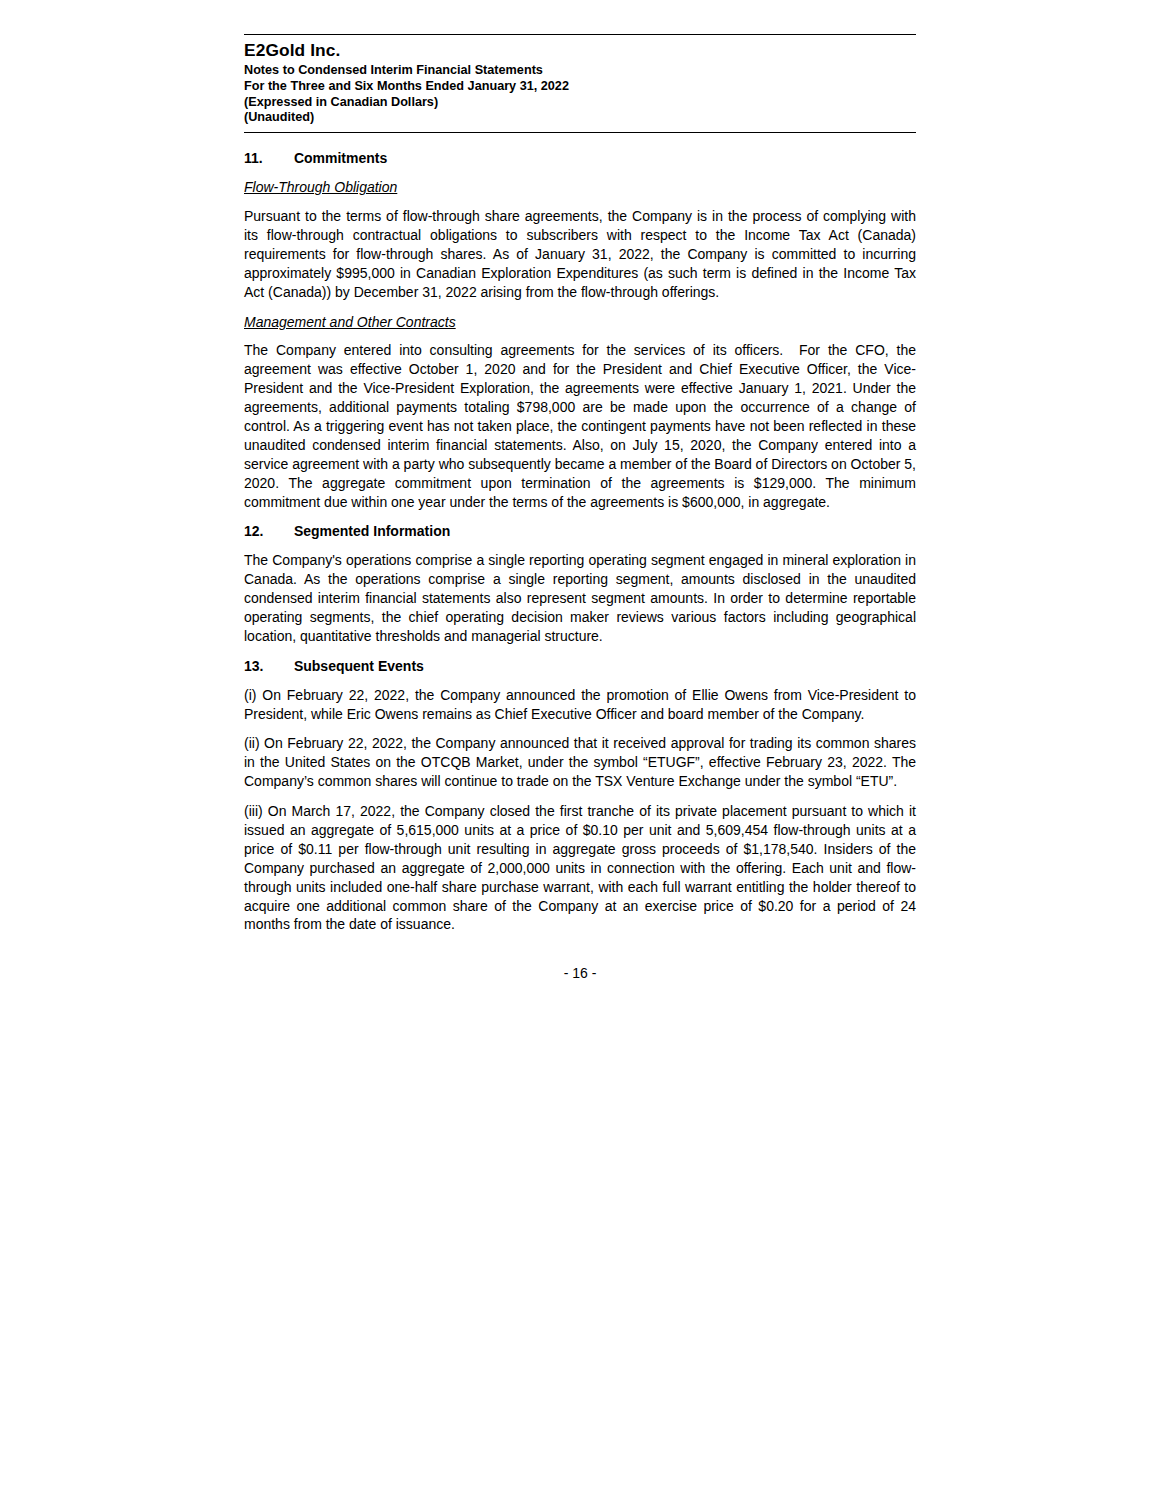E2Gold Inc.
Notes to Condensed Interim Financial Statements
For the Three and Six Months Ended January 31, 2022
(Expressed in Canadian Dollars)
(Unaudited)
11. Commitments
Flow-Through Obligation
Pursuant to the terms of flow-through share agreements, the Company is in the process of complying with its flow-through contractual obligations to subscribers with respect to the Income Tax Act (Canada) requirements for flow-through shares. As of January 31, 2022, the Company is committed to incurring approximately $995,000 in Canadian Exploration Expenditures (as such term is defined in the Income Tax Act (Canada)) by December 31, 2022 arising from the flow-through offerings.
Management and Other Contracts
The Company entered into consulting agreements for the services of its officers. For the CFO, the agreement was effective October 1, 2020 and for the President and Chief Executive Officer, the Vice-President and the Vice-President Exploration, the agreements were effective January 1, 2021. Under the agreements, additional payments totaling $798,000 are be made upon the occurrence of a change of control. As a triggering event has not taken place, the contingent payments have not been reflected in these unaudited condensed interim financial statements. Also, on July 15, 2020, the Company entered into a service agreement with a party who subsequently became a member of the Board of Directors on October 5, 2020. The aggregate commitment upon termination of the agreements is $129,000. The minimum commitment due within one year under the terms of the agreements is $600,000, in aggregate.
12. Segmented Information
The Company's operations comprise a single reporting operating segment engaged in mineral exploration in Canada. As the operations comprise a single reporting segment, amounts disclosed in the unaudited condensed interim financial statements also represent segment amounts. In order to determine reportable operating segments, the chief operating decision maker reviews various factors including geographical location, quantitative thresholds and managerial structure.
13. Subsequent Events
(i) On February 22, 2022, the Company announced the promotion of Ellie Owens from Vice-President to President, while Eric Owens remains as Chief Executive Officer and board member of the Company.
(ii) On February 22, 2022, the Company announced that it received approval for trading its common shares in the United States on the OTCQB Market, under the symbol “ETUGF”, effective February 23, 2022. The Company’s common shares will continue to trade on the TSX Venture Exchange under the symbol “ETU”.
(iii) On March 17, 2022, the Company closed the first tranche of its private placement pursuant to which it issued an aggregate of 5,615,000 units at a price of $0.10 per unit and 5,609,454 flow-through units at a price of $0.11 per flow-through unit resulting in aggregate gross proceeds of $1,178,540. Insiders of the Company purchased an aggregate of 2,000,000 units in connection with the offering. Each unit and flow-through units included one-half share purchase warrant, with each full warrant entitling the holder thereof to acquire one additional common share of the Company at an exercise price of $0.20 for a period of 24 months from the date of issuance.
- 16 -